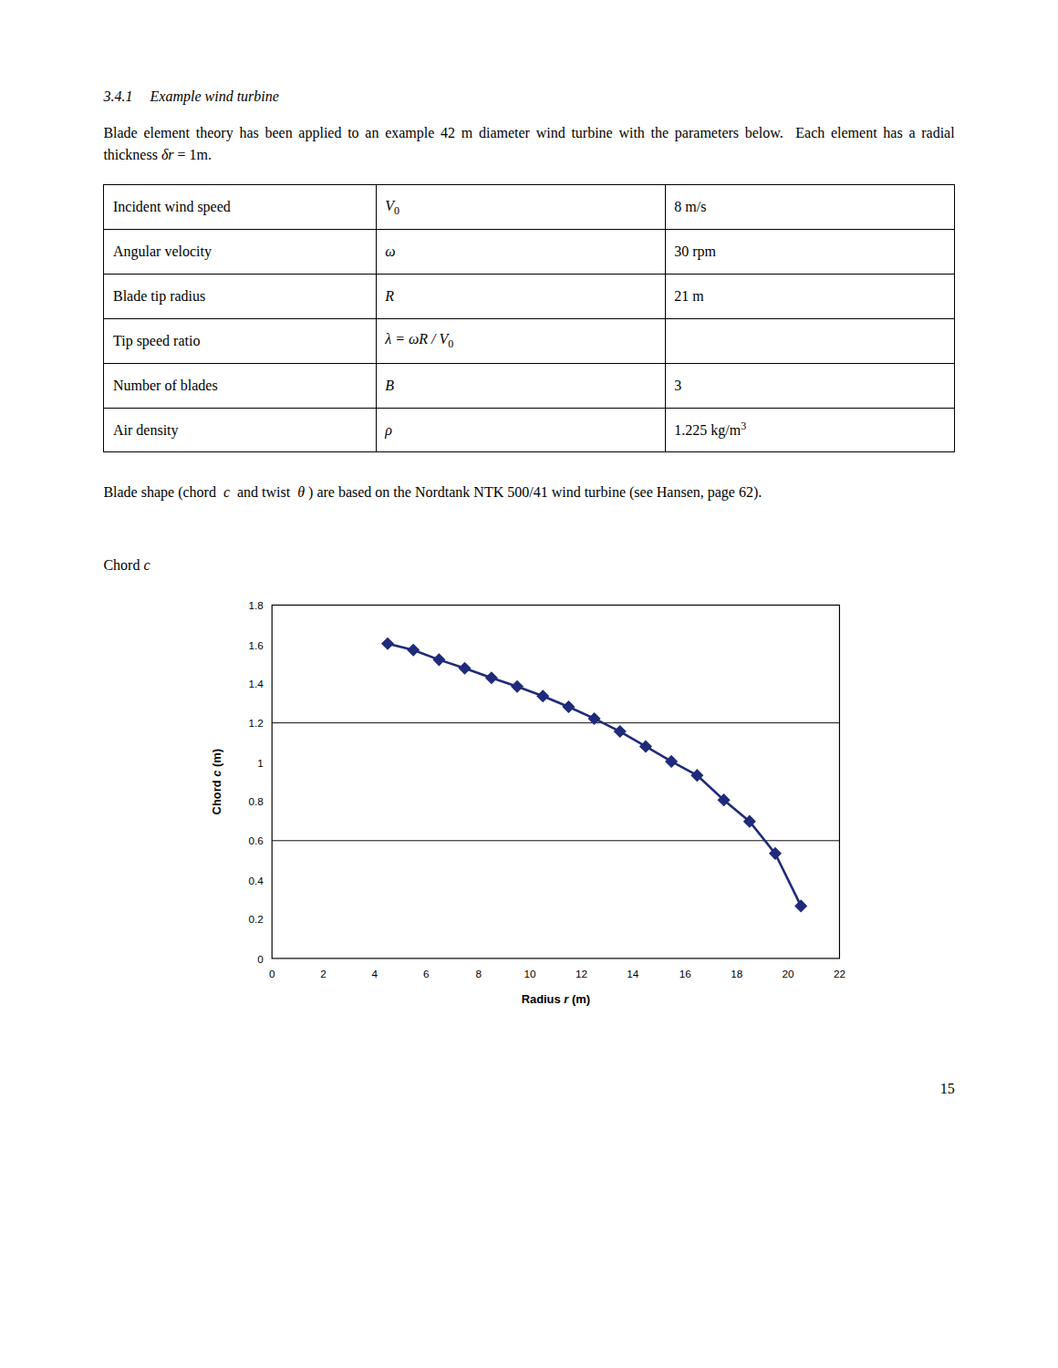3.4.1 Example wind turbine
Blade element theory has been applied to an example 42 m diameter wind turbine with the parameters below. Each element has a radial thickness δr = 1m.
| Incident wind speed | V 0 | 8 m/s |
| Angular velocity | ω | 30 rpm |
| Blade tip radius | R | 21 m |
| Tip speed ratio | λ = ωR / V 0 | |
| Number of blades | B | 3 |
| Air density | ρ | 1.225 kg/m 3 |
Blade shape (chord c and twist θ ) are based on the Nordtank NTK 500/41 wind turbine (see Hansen, page 62).
Chord c
0 0.2 0.4 0.6 0.8 1 1.2 1.4 1.6 1.8 0 2 4 6 8 10 12 14 16 18 20 22 Radius r (m) Chord c (m)
15